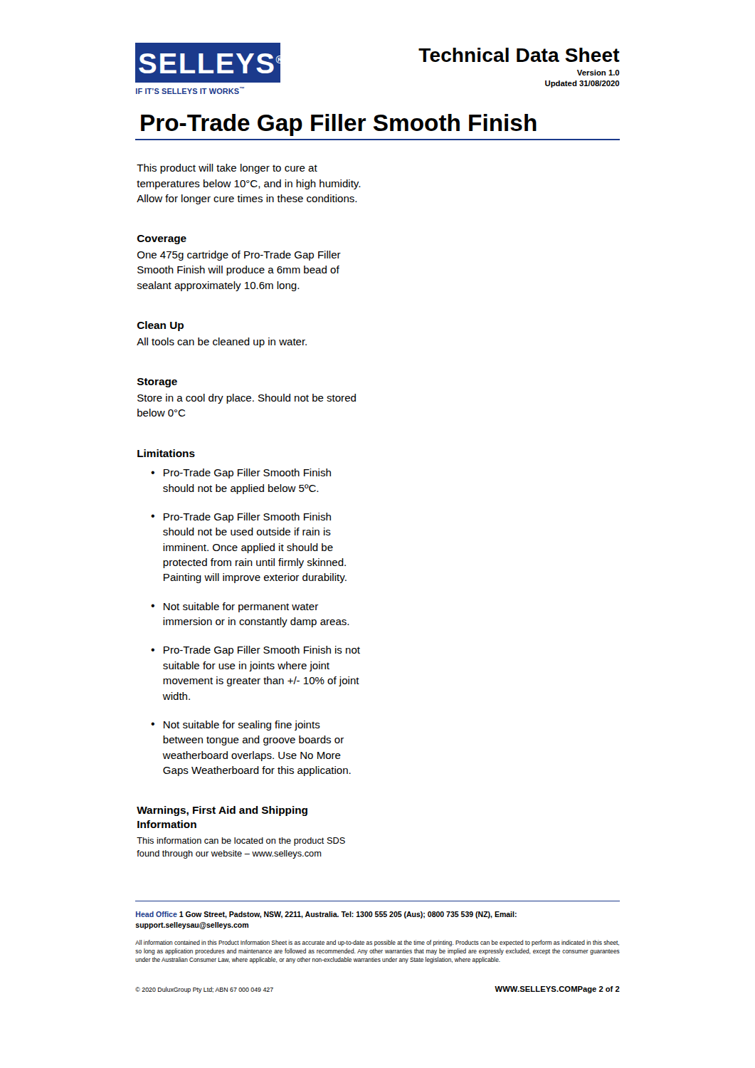SELLEYS®
IF IT’S SELLEYS IT WORKS™
Technical Data Sheet
Version 1.0
Updated 31/08/2020
Pro-Trade Gap Filler Smooth Finish
This product will take longer to cure at temperatures below 10°C, and in high humidity. Allow for longer cure times in these conditions.
Coverage
One 475g cartridge of Pro-Trade Gap Filler Smooth Finish will produce a 6mm bead of sealant approximately 10.6m long.
Clean Up
All tools can be cleaned up in water.
Storage
Store in a cool dry place. Should not be stored below 0°C
Limitations
Pro-Trade Gap Filler Smooth Finish should not be applied below 5ºC.
Pro-Trade Gap Filler Smooth Finish should not be used outside if rain is imminent. Once applied it should be protected from rain until firmly skinned. Painting will improve exterior durability.
Not suitable for permanent water immersion or in constantly damp areas.
Pro-Trade Gap Filler Smooth Finish is not suitable for use in joints where joint movement is greater than +/- 10% of joint width.
Not suitable for sealing fine joints between tongue and groove boards or weatherboard overlaps. Use No More Gaps Weatherboard for this application.
Warnings, First Aid and Shipping Information
This information can be located on the product SDS found through our website – www.selleys.com
Head Office 1 Gow Street, Padstow, NSW, 2211, Australia. Tel: 1300 555 205 (Aus); 0800 735 539 (NZ), Email: support.selleysau@selleys.com
All information contained in this Product Information Sheet is as accurate and up-to-date as possible at the time of printing. Products can be expected to perform as indicated in this sheet, so long as application procedures and maintenance are followed as recommended. Any other warranties that may be implied are expressly excluded, except the consumer guarantees under the Australian Consumer Law, where applicable, or any other non-excludable warranties under any State legislation, where applicable.
© 2020 DuluxGroup Pty Ltd; ABN 67 000 049 427
WWW.SELLEYS.COM
Page 2 of 2